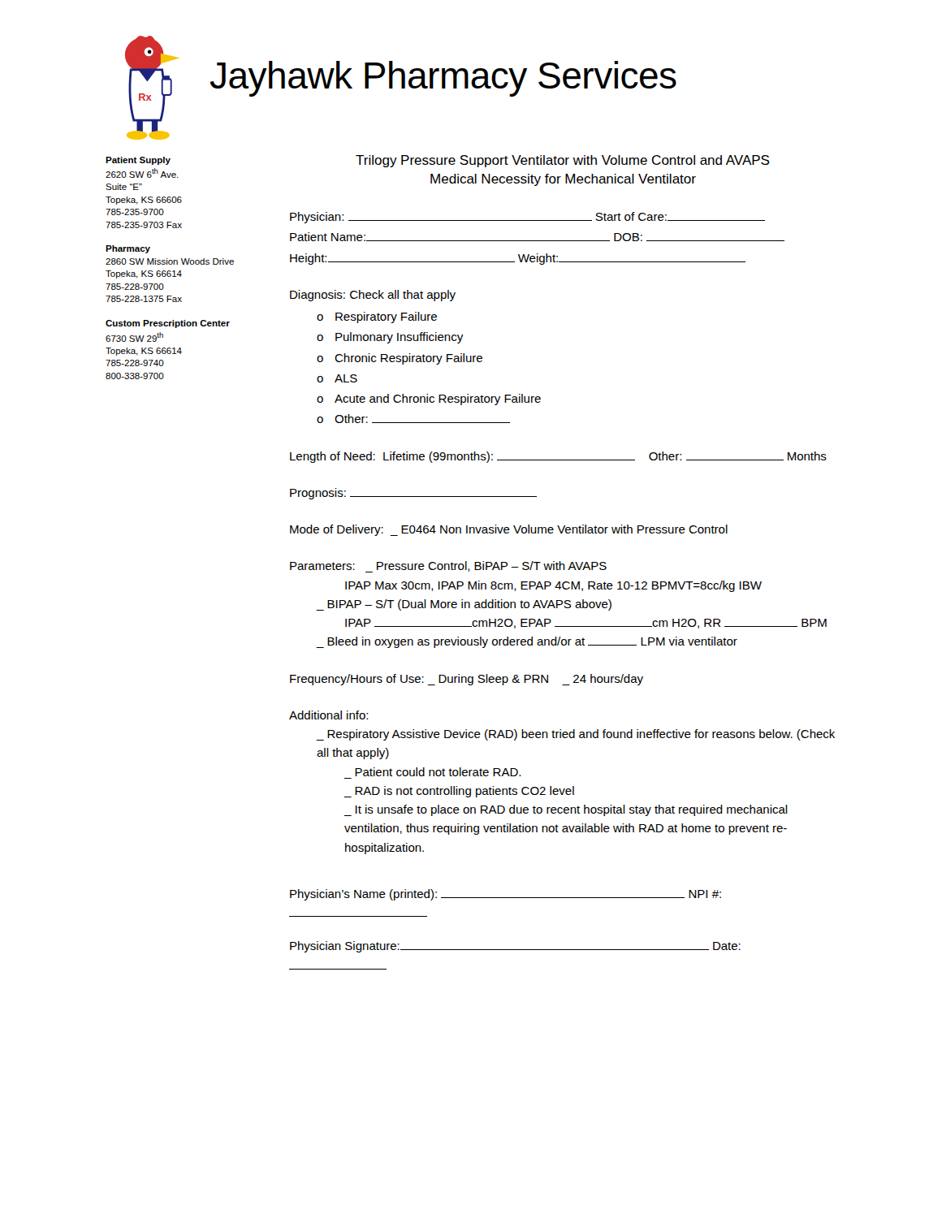Rx
Jayhawk Pharmacy Services
Patient Supply
2620 SW 6th Ave.
Suite “E”
Topeka, KS 66606
785-235-9700
785-235-9703 Fax
Pharmacy
2860 SW Mission Woods Drive
Topeka, KS 66614
785-228-9700
785-228-1375 Fax
Custom Prescription Center
6730 SW 29th
Topeka, KS 66614
785-228-9740
800-338-9700
Trilogy Pressure Support Ventilator with Volume Control and AVAPS
Medical Necessity for Mechanical Ventilator
Physician: Start of Care:
Patient Name: DOB:
Height: Weight:
Diagnosis: Check all that apply
Respiratory Failure
Pulmonary Insufficiency
Chronic Respiratory Failure
ALS
Acute and Chronic Respiratory Failure
Other:
Length of Need: Lifetime (99months): Other: Months
Prognosis:
Mode of Delivery: _ E0464 Non Invasive Volume Ventilator with Pressure Control
Parameters: _ Pressure Control, BiPAP – S/T with AVAPS
IPAP Max 30cm, IPAP Min 8cm, EPAP 4CM, Rate 10-12 BPMVT=8cc/kg IBW
_ BIPAP – S/T (Dual More in addition to AVAPS above)
IPAP cmH2O, EPAP cm H2O, RR BPM
_ Bleed in oxygen as previously ordered and/or at LPM via ventilator
Frequency/Hours of Use: _ During Sleep & PRN _ 24 hours/day
Additional info:
_ Respiratory Assistive Device (RAD) been tried and found ineffective for reasons below. (Check all that apply)
_ Patient could not tolerate RAD.
_ RAD is not controlling patients CO2 level
_ It is unsafe to place on RAD due to recent hospital stay that required mechanical ventilation, thus requiring ventilation not available with RAD at home to prevent re-hospitalization.
Physician’s Name (printed): NPI #:
Physician Signature: Date: